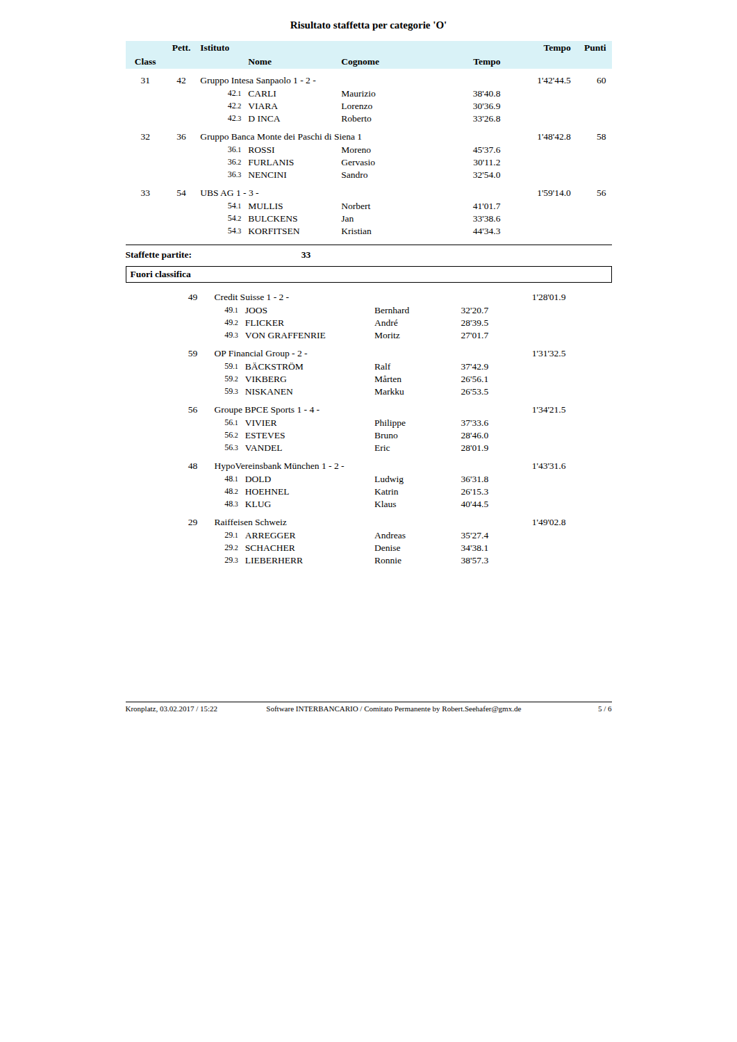Risultato staffetta per categorie 'O'
| | Pett. | Istituto | | | | Tempo | Punti |
| --- | --- | --- | --- | --- | --- | --- | --- |
| Class | | | Nome | Cognome | Tempo | | |
| 31 | 42 | Gruppo Intesa Sanpaolo 1 - 2 - | | 1'42'44.5 | 60 |
| | | 42 .1 | CARLI | Maurizio | 38'40.8 | | |
| | | 42 .2 | VIARA | Lorenzo | 30'36.9 | | |
| | | 42 .3 | D INCA | Roberto | 33'26.8 | | |
| 32 | 36 | Gruppo Banca Monte dei Paschi di Siena 1 | | 1'48'42.8 | 58 |
| | | 36 .1 | ROSSI | Moreno | 45'37.6 | | |
| | | 36 .2 | FURLANIS | Gervasio | 30'11.2 | | |
| | | 36 .3 | NENCINI | Sandro | 32'54.0 | | |
| 33 | 54 | UBS AG 1 - 3 - | | 1'59'14.0 | 56 |
| | | 54 .1 | MULLIS | Norbert | 41'01.7 | | |
| | | 54 .2 | BULCKENS | Jan | 33'38.6 | | |
| | | 54 .3 | KORFITSEN | Kristian | 44'34.3 | | |
Staffette partite:
33
Fuori classifica
| | 49 | Credit Suisse 1 - 2 - | | 1'28'01.9 | |
| | | 49 .1 | JOOS | Bernhard | 32'20.7 | | |
| | | 49 .2 | FLICKER | André | 28'39.5 | | |
| | | 49 .3 | VON GRAFFENRIE | Moritz | 27'01.7 | | |
| | 59 | OP Financial Group - 2 - | | 1'31'32.5 | |
| | | 59 .1 | BÄCKSTRÖM | Ralf | 37'42.9 | | |
| | | 59 .2 | VIKBERG | Mårten | 26'56.1 | | |
| | | 59 .3 | NISKANEN | Markku | 26'53.5 | | |
| | 56 | Groupe BPCE Sports 1 - 4 - | | 1'34'21.5 | |
| | | 56 .1 | VIVIER | Philippe | 37'33.6 | | |
| | | 56 .2 | ESTEVES | Bruno | 28'46.0 | | |
| | | 56 .3 | VANDEL | Eric | 28'01.9 | | |
| | 48 | HypoVereinsbank München 1 - 2 - | | 1'43'31.6 | |
| | | 48 .1 | DOLD | Ludwig | 36'31.8 | | |
| | | 48 .2 | HOEHNEL | Katrin | 26'15.3 | | |
| | | 48 .3 | KLUG | Klaus | 40'44.5 | | |
| | 29 | Raiffeisen Schweiz | | 1'49'02.8 | |
| | | 29 .1 | ARREGGER | Andreas | 35'27.4 | | |
| | | 29 .2 | SCHACHER | Denise | 34'38.1 | | |
| | | 29 .3 | LIEBERHERR | Ronnie | 38'57.3 | | |
Kronplatz, 03.02.2017 / 15:22
Software INTERBANCARIO / Comitato Permanente by Robert.Seehafer@gmx.de
5 / 6